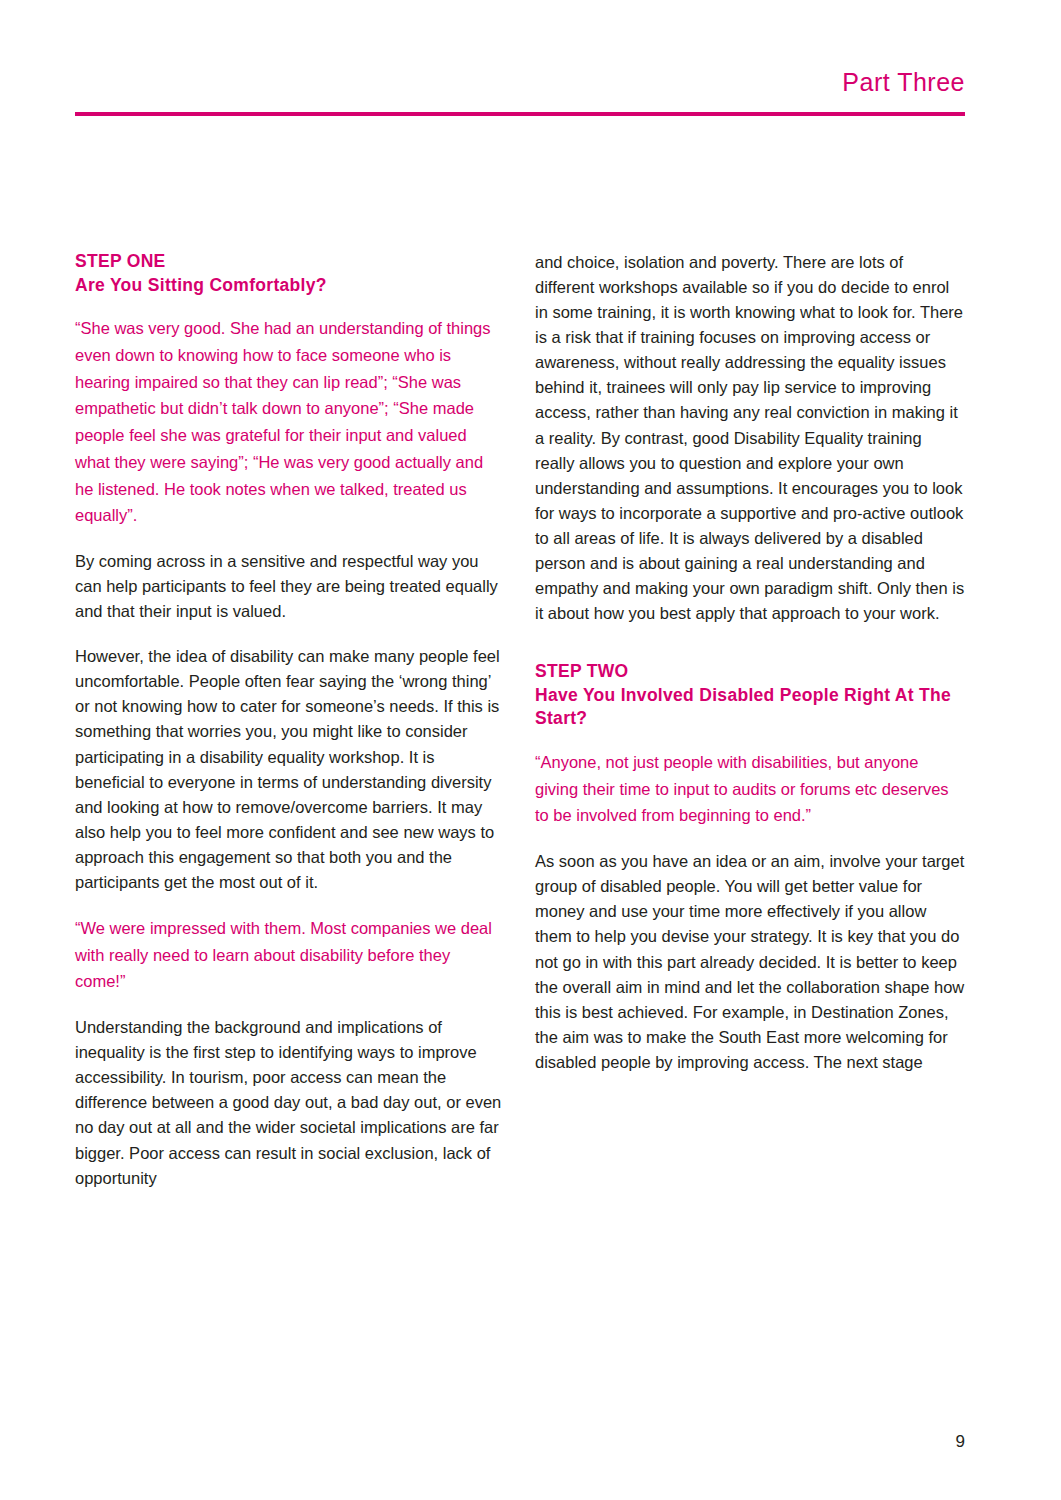Part Three
STEP ONE
Are You Sitting Comfortably?
“She was very good. She had an understanding of things even down to knowing how to face someone who is hearing impaired so that they can lip read”; “She was empathetic but didn’t talk down to anyone”; “She made people feel she was grateful for their input and valued what they were saying”; “He was very good actually and he listened. He took notes when we talked, treated us equally”.
By coming across in a sensitive and respectful way you can help participants to feel they are being treated equally and that their input is valued.
However, the idea of disability can make many people feel uncomfortable. People often fear saying the ‘wrong thing’ or not knowing how to cater for someone’s needs. If this is something that worries you, you might like to consider participating in a disability equality workshop. It is beneficial to everyone in terms of understanding diversity and looking at how to remove/overcome barriers. It may also help you to feel more confident and see new ways to approach this engagement so that both you and the participants get the most out of it.
“We were impressed with them. Most companies we deal with really need to learn about disability before they come!”
Understanding the background and implications of inequality is the first step to identifying ways to improve accessibility. In tourism, poor access can mean the difference between a good day out, a bad day out, or even no day out at all and the wider societal implications are far bigger. Poor access can result in social exclusion, lack of opportunity
and choice, isolation and poverty. There are lots of different workshops available so if you do decide to enrol in some training, it is worth knowing what to look for. There is a risk that if training focuses on improving access or awareness, without really addressing the equality issues behind it, trainees will only pay lip service to improving access, rather than having any real conviction in making it a reality. By contrast, good Disability Equality training really allows you to question and explore your own understanding and assumptions. It encourages you to look for ways to incorporate a supportive and pro-active outlook to all areas of life. It is always delivered by a disabled person and is about gaining a real understanding and empathy and making your own paradigm shift. Only then is it about how you best apply that approach to your work.
STEP TWO
Have You Involved Disabled People Right At The Start?
“Anyone, not just people with disabilities, but anyone giving their time to input to audits or forums etc deserves to be involved from beginning to end.”
As soon as you have an idea or an aim, involve your target group of disabled people. You will get better value for money and use your time more effectively if you allow them to help you devise your strategy. It is key that you do not go in with this part already decided. It is better to keep the overall aim in mind and let the collaboration shape how this is best achieved. For example, in Destination Zones, the aim was to make the South East more welcoming for disabled people by improving access. The next stage
9